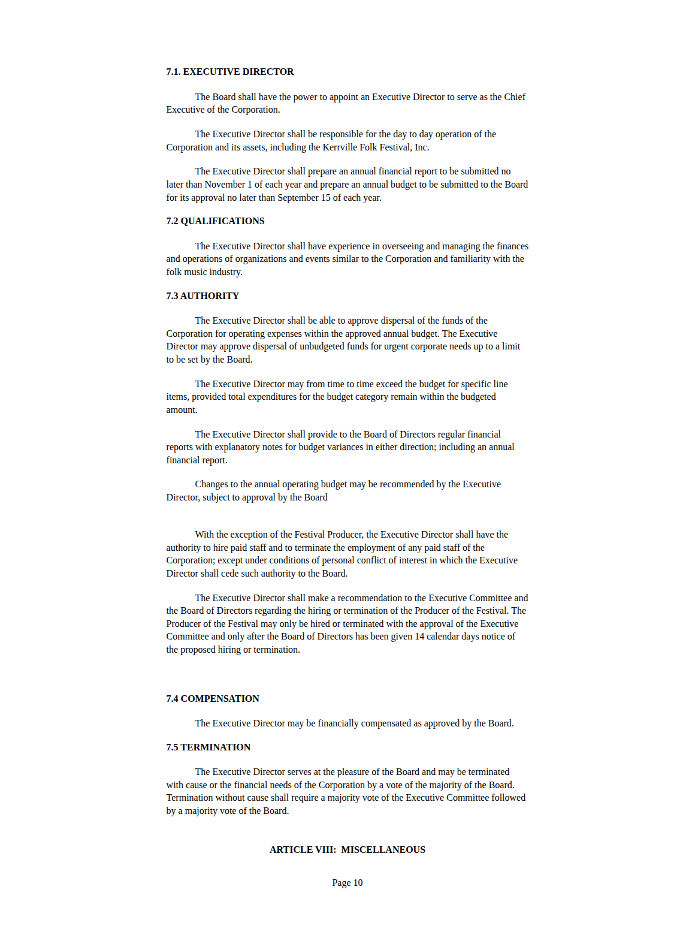7.1. EXECUTIVE DIRECTOR
The Board shall have the power to appoint an Executive Director to serve as the Chief Executive of the Corporation.
The Executive Director shall be responsible for the day to day operation of the Corporation and its assets, including the Kerrville Folk Festival, Inc.
The Executive Director shall prepare an annual financial report to be submitted no later than November 1 of each year and prepare an annual budget to be submitted to the Board for its approval no later than September 15 of each year.
7.2 QUALIFICATIONS
The Executive Director shall have experience in overseeing and managing the finances and operations of organizations and events similar to the Corporation and familiarity with the folk music industry.
7.3 AUTHORITY
The Executive Director shall be able to approve dispersal of the funds of the Corporation for operating expenses within the approved annual budget. The Executive Director may approve dispersal of unbudgeted funds for urgent corporate needs up to a limit to be set by the Board.
The Executive Director may from time to time exceed the budget for specific line items, provided total expenditures for the budget category remain within the budgeted amount.
The Executive Director shall provide to the Board of Directors regular financial reports with explanatory notes for budget variances in either direction; including an annual financial report.
Changes to the annual operating budget may be recommended by the Executive Director, subject to approval by the Board
With the exception of the Festival Producer, the Executive Director shall have the authority to hire paid staff and to terminate the employment of any paid staff of the Corporation; except under conditions of personal conflict of interest in which the Executive Director shall cede such authority to the Board.
The Executive Director shall make a recommendation to the Executive Committee and the Board of Directors regarding the hiring or termination of the Producer of the Festival. The Producer of the Festival may only be hired or terminated with the approval of the Executive Committee and only after the Board of Directors has been given 14 calendar days notice of the proposed hiring or termination.
7.4 COMPENSATION
The Executive Director may be financially compensated as approved by the Board.
7.5 TERMINATION
The Executive Director serves at the pleasure of the Board and may be terminated with cause or the financial needs of the Corporation by a vote of the majority of the Board. Termination without cause shall require a majority vote of the Executive Committee followed by a majority vote of the Board.
ARTICLE VIII: MISCELLANEOUS
Page 10